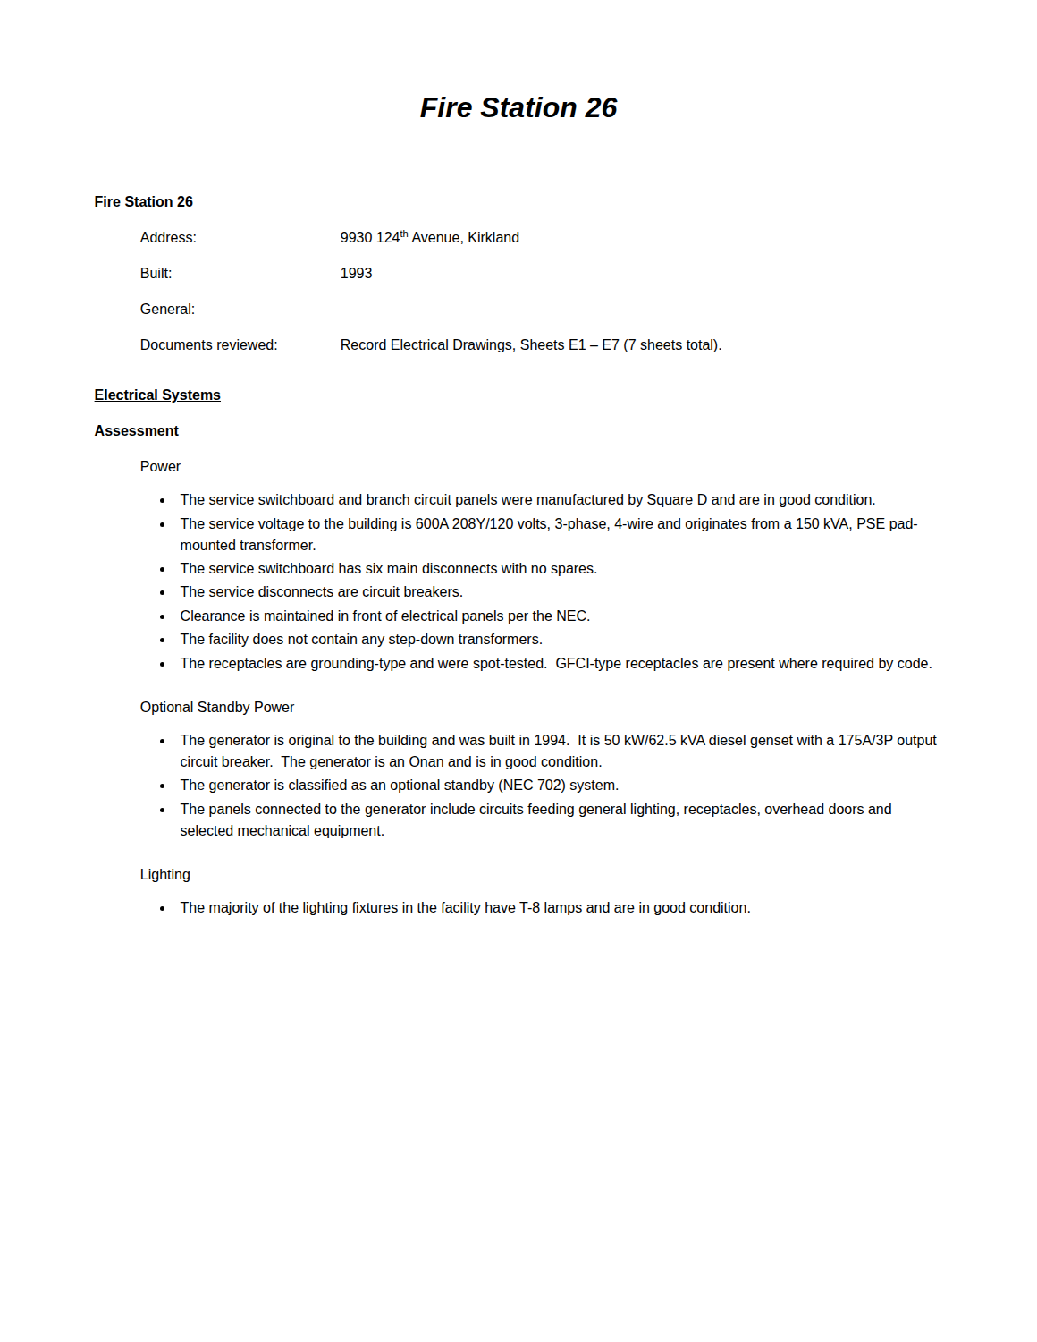Fire Station 26
Fire Station 26
Address:
9930 124th Avenue, Kirkland
Built:
1993
General:
Documents reviewed:
Record Electrical Drawings, Sheets E1 – E7 (7 sheets total).
Electrical Systems
Assessment
Power
The service switchboard and branch circuit panels were manufactured by Square D and are in good condition.
The service voltage to the building is 600A 208Y/120 volts, 3-phase, 4-wire and originates from a 150 kVA, PSE pad-mounted transformer.
The service switchboard has six main disconnects with no spares.
The service disconnects are circuit breakers.
Clearance is maintained in front of electrical panels per the NEC.
The facility does not contain any step-down transformers.
The receptacles are grounding-type and were spot-tested. GFCI-type receptacles are present where required by code.
Optional Standby Power
The generator is original to the building and was built in 1994. It is 50 kW/62.5 kVA diesel genset with a 175A/3P output circuit breaker. The generator is an Onan and is in good condition.
The generator is classified as an optional standby (NEC 702) system.
The panels connected to the generator include circuits feeding general lighting, receptacles, overhead doors and selected mechanical equipment.
Lighting
The majority of the lighting fixtures in the facility have T-8 lamps and are in good condition.